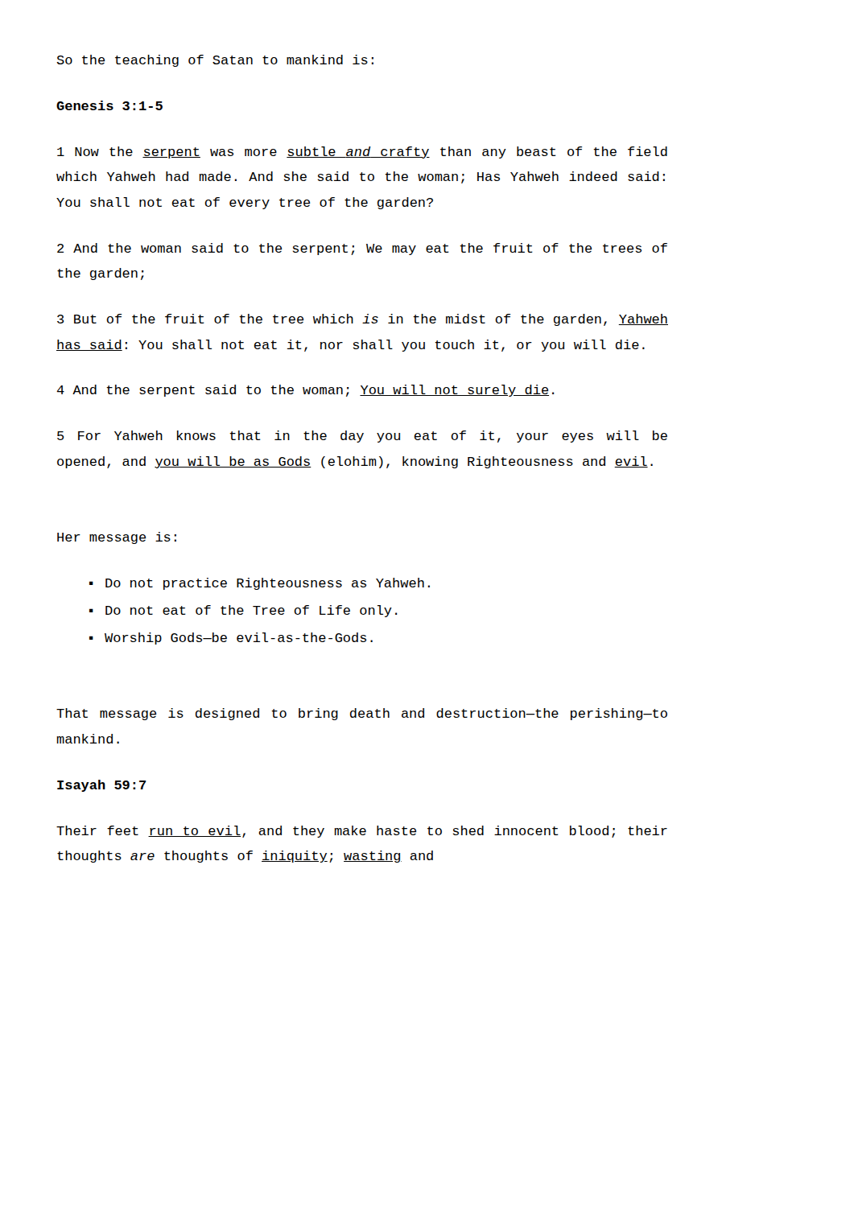So the teaching of Satan to mankind is:
Genesis 3:1-5
1 Now the serpent was more subtle and crafty than any beast of the field which Yahweh had made. And she said to the woman; Has Yahweh indeed said: You shall not eat of every tree of the garden?
2 And the woman said to the serpent; We may eat the fruit of the trees of the garden;
3 But of the fruit of the tree which is in the midst of the garden, Yahweh has said: You shall not eat it, nor shall you touch it, or you will die.
4 And the serpent said to the woman; You will not surely die.
5 For Yahweh knows that in the day you eat of it, your eyes will be opened, and you will be as Gods (elohim), knowing Righteousness and evil.
Her message is:
Do not practice Righteousness as Yahweh.
Do not eat of the Tree of Life only.
Worship Gods—be evil-as-the-Gods.
That message is designed to bring death and destruction—the perishing—to mankind.
Isayah 59:7
Their feet run to evil, and they make haste to shed innocent blood; their thoughts are thoughts of iniquity; wasting and